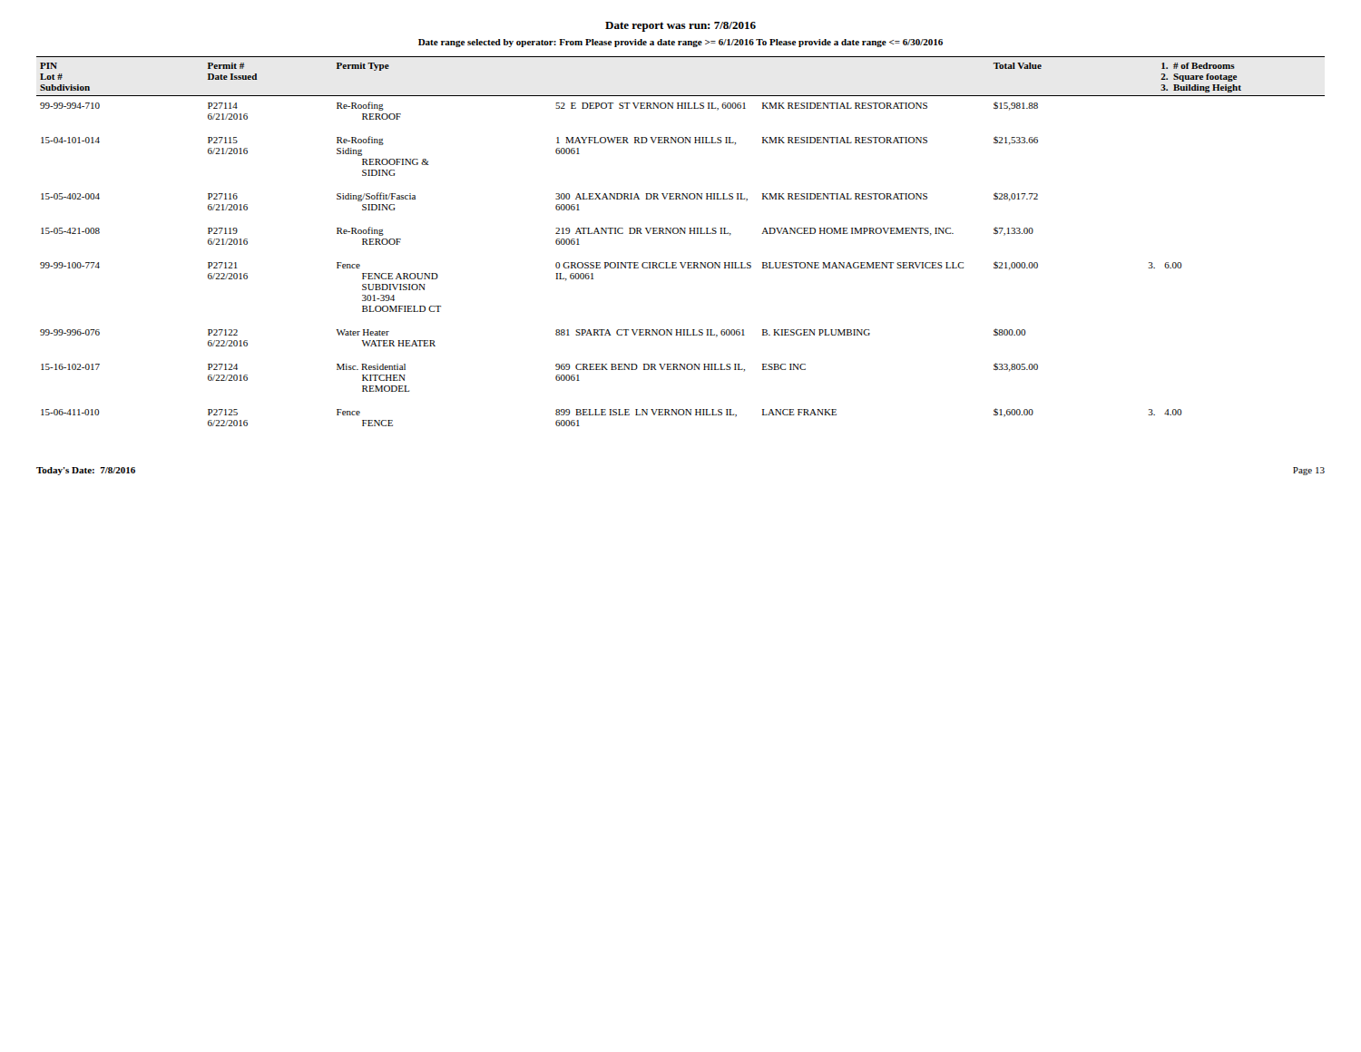Date report was run: 7/8/2016
Date range selected by operator: From Please provide a date range >= 6/1/2016 To Please provide a date range <= 6/30/2016
| PIN Lot # Subdivision | Permit # Date Issued | Permit Type | | | Total Value | 1. # of Bedrooms 2. Square footage 3. Building Height |
| --- | --- | --- | --- | --- | --- | --- |
| 99-99-994-710 | P27114 6/21/2016 | Re-Roofing REROOF | 52 E DEPOT ST VERNON HILLS IL, 60061 | KMK RESIDENTIAL RESTORATIONS | $15,981.88 | |
| 15-04-101-014 | P27115 6/21/2016 | Re-Roofing Siding REROOFING & SIDING | 1 MAYFLOWER RD VERNON HILLS IL, 60061 | KMK RESIDENTIAL RESTORATIONS | $21,533.66 | |
| 15-05-402-004 | P27116 6/21/2016 | Siding/Soffit/Fascia SIDING | 300 ALEXANDRIA DR VERNON HILLS IL, 60061 | KMK RESIDENTIAL RESTORATIONS | $28,017.72 | |
| 15-05-421-008 | P27119 6/21/2016 | Re-Roofing REROOF | 219 ATLANTIC DR VERNON HILLS IL, 60061 | ADVANCED HOME IMPROVEMENTS, INC. | $7,133.00 | |
| 99-99-100-774 | P27121 6/22/2016 | Fence FENCE AROUND SUBDIVISION 301-394 BLOOMFIELD CT | 0 GROSSE POINTE CIRCLE VERNON HILLS IL, 60061 | BLUESTONE MANAGEMENT SERVICES LLC | $21,000.00 | 3. 6.00 |
| 99-99-996-076 | P27122 6/22/2016 | Water Heater WATER HEATER | 881 SPARTA CT VERNON HILLS IL, 60061 | B. KIESGEN PLUMBING | $800.00 | |
| 15-16-102-017 | P27124 6/22/2016 | Misc. Residential KITCHEN REMODEL | 969 CREEK BEND DR VERNON HILLS IL, 60061 | ESBC INC | $33,805.00 | |
| 15-06-411-010 | P27125 6/22/2016 | Fence FENCE | 899 BELLE ISLE LN VERNON HILLS IL, 60061 | LANCE FRANKE | $1,600.00 | 3. 4.00 |
Today's Date: 7/8/2016 Page 13